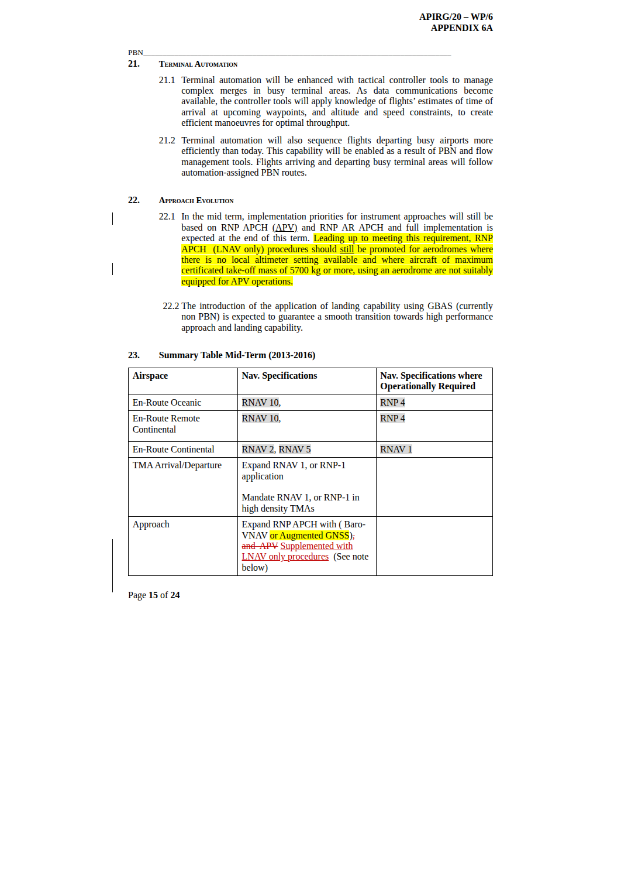APIRG/20 – WP/6
APPENDIX 6A
PBN_______________________________________________________________________________
21. Terminal Automation
21.1
Terminal automation will be enhanced with tactical controller tools to manage complex merges in busy terminal areas. As data communications become available, the controller tools will apply knowledge of flights’ estimates of time of arrival at upcoming waypoints, and altitude and speed constraints, to create efficient manoeuvres for optimal throughput.
21.2
Terminal automation will also sequence flights departing busy airports more efficiently than today. This capability will be enabled as a result of PBN and flow management tools. Flights arriving and departing busy terminal areas will follow automation-assigned PBN routes.
22. Approach Evolution
22.1
In the mid term, implementation priorities for instrument approaches will still be based on RNP APCH (APV) and RNP AR APCH and full implementation is expected at the end of this term. Leading up to meeting this requirement, RNP APCH (LNAV only) procedures should still be promoted for aerodromes where there is no local altimeter setting available and where aircraft of maximum certificated take-off mass of 5700 kg or more, using an aerodrome are not suitably equipped for APV operations.
22.2
The introduction of the application of landing capability using GBAS (currently non PBN) is expected to guarantee a smooth transition towards high performance approach and landing capability.
23. Summary Table Mid-Term (2013-2016)
| Airspace | Nav. Specifications | Nav. Specifications where Operationally Required |
| --- | --- | --- |
| En-Route Oceanic | RNAV 10 , | RNP 4 |
| En-Route Remote Continental | RNAV 10 , | RNP 4 |
| En-Route Continental | RNAV 2 , RNAV 5 | RNAV 1 |
| TMA Arrival/Departure | Expand RNAV 1, or RNP-1 application Mandate RNAV 1, or RNP-1 in high density TMAs | |
| Approach | Expand RNP APCH with ( Baro-VNAV or Augmented GNSS ) , and APV Supplemented with LNAV only procedures (See note below) | |
Page 15 of 24